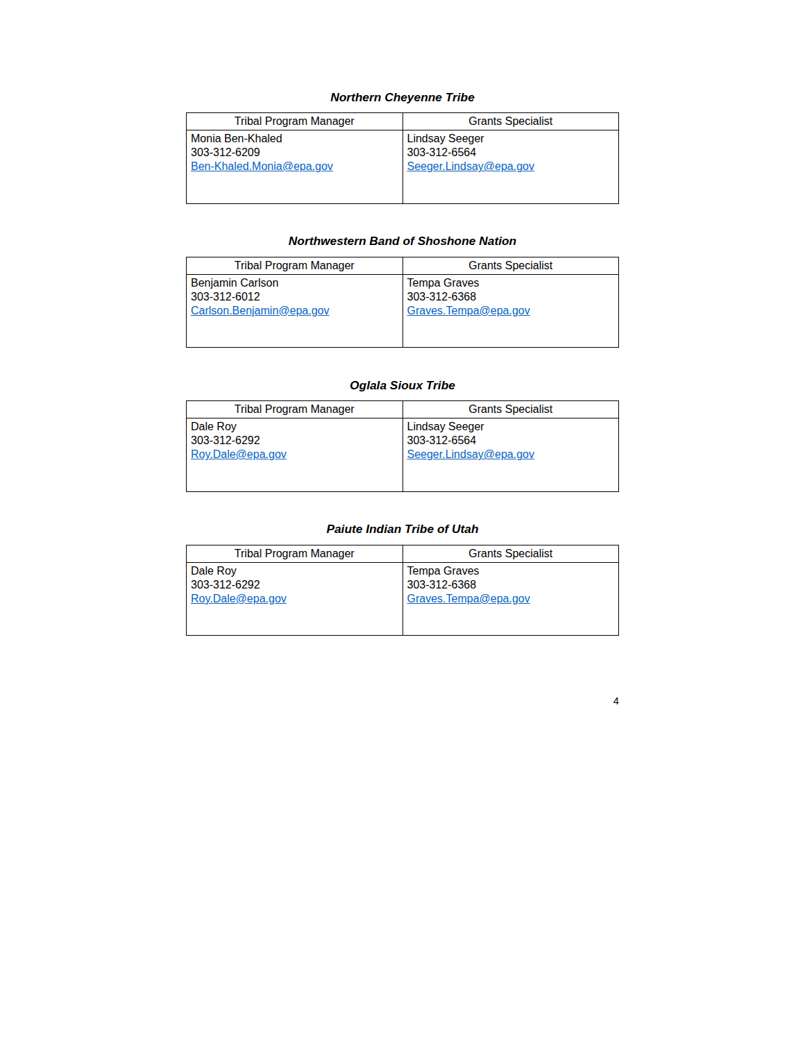Northern Cheyenne Tribe
| Tribal Program Manager | Grants Specialist |
| --- | --- |
| Monia Ben-Khaled 303-312-6209 Ben-Khaled.Monia@epa.gov | Lindsay Seeger 303-312-6564 Seeger.Lindsay@epa.gov |
Northwestern Band of Shoshone Nation
| Tribal Program Manager | Grants Specialist |
| --- | --- |
| Benjamin Carlson 303-312-6012 Carlson.Benjamin@epa.gov | Tempa Graves 303-312-6368 Graves.Tempa@epa.gov |
Oglala Sioux Tribe
| Tribal Program Manager | Grants Specialist |
| --- | --- |
| Dale Roy 303-312-6292 Roy.Dale@epa.gov | Lindsay Seeger 303-312-6564 Seeger.Lindsay@epa.gov |
Paiute Indian Tribe of Utah
| Tribal Program Manager | Grants Specialist |
| --- | --- |
| Dale Roy 303-312-6292 Roy.Dale@epa.gov | Tempa Graves 303-312-6368 Graves.Tempa@epa.gov |
4